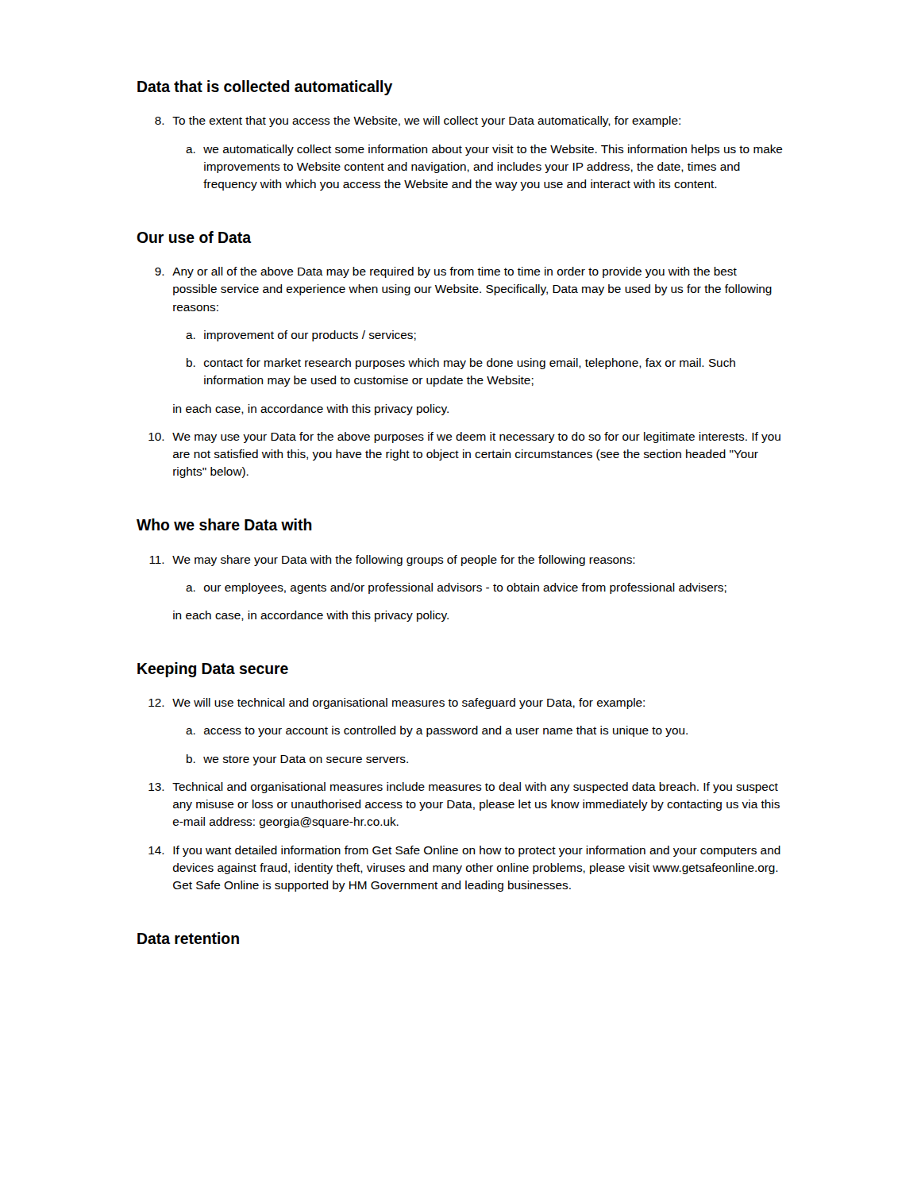Data that is collected automatically
To the extent that you access the Website, we will collect your Data automatically, for example:
we automatically collect some information about your visit to the Website. This information helps us to make improvements to Website content and navigation, and includes your IP address, the date, times and frequency with which you access the Website and the way you use and interact with its content.
Our use of Data
Any or all of the above Data may be required by us from time to time in order to provide you with the best possible service and experience when using our Website. Specifically, Data may be used by us for the following reasons:
improvement of our products / services;
contact for market research purposes which may be done using email, telephone, fax or mail. Such information may be used to customise or update the Website;
in each case, in accordance with this privacy policy.
We may use your Data for the above purposes if we deem it necessary to do so for our legitimate interests. If you are not satisfied with this, you have the right to object in certain circumstances (see the section headed "Your rights" below).
Who we share Data with
We may share your Data with the following groups of people for the following reasons:
our employees, agents and/or professional advisors - to obtain advice from professional advisers;
in each case, in accordance with this privacy policy.
Keeping Data secure
We will use technical and organisational measures to safeguard your Data, for example:
access to your account is controlled by a password and a user name that is unique to you.
we store your Data on secure servers.
Technical and organisational measures include measures to deal with any suspected data breach. If you suspect any misuse or loss or unauthorised access to your Data, please let us know immediately by contacting us via this e-mail address: georgia@square-hr.co.uk.
If you want detailed information from Get Safe Online on how to protect your information and your computers and devices against fraud, identity theft, viruses and many other online problems, please visit www.getsafeonline.org. Get Safe Online is supported by HM Government and leading businesses.
Data retention